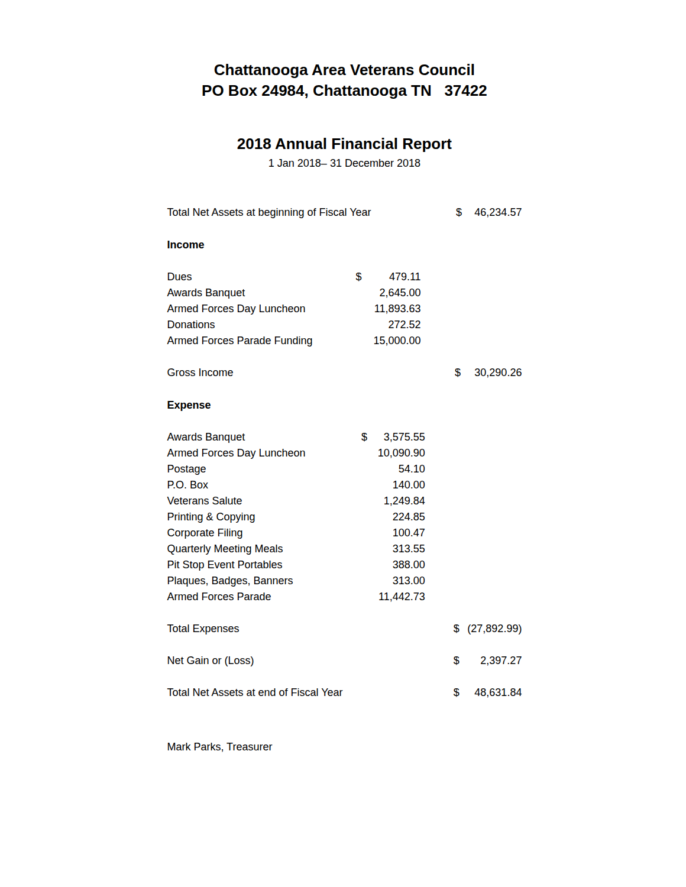Chattanooga Area Veterans Council
PO Box 24984, Chattanooga TN 37422
2018 Annual Financial Report
1 Jan 2018– 31 December 2018
| Total Net Assets at beginning of Fiscal Year | | | | $ | 46,234.57 |
Income
| Dues | $ | 479.11 | | | |
| Awards Banquet | | 2,645.00 | | | |
| Armed Forces Day Luncheon | | 11,893.63 | | | |
| Donations | | 272.52 | | | |
| Armed Forces Parade Funding | | 15,000.00 | | | |
| Gross Income | | | | $ | 30,290.26 |
Expense
| Awards Banquet | $ | 3,575.55 | | | |
| Armed Forces Day Luncheon | | 10,090.90 | | | |
| Postage | | 54.10 | | | |
| P.O. Box | | 140.00 | | | |
| Veterans Salute | | 1,249.84 | | | |
| Printing & Copying | | 224.85 | | | |
| Corporate Filing | | 100.47 | | | |
| Quarterly Meeting Meals | | 313.55 | | | |
| Pit Stop Event Portables | | 388.00 | | | |
| Plaques, Badges, Banners | | 313.00 | | | |
| Armed Forces Parade | | 11,442.73 | | | |
| Total Expenses | | | | $ | (27,892.99) |
| Net Gain or (Loss) | | | | $ | 2,397.27 |
| Total Net Assets at end of Fiscal Year | | | | $ | 48,631.84 |
Mark Parks, Treasurer